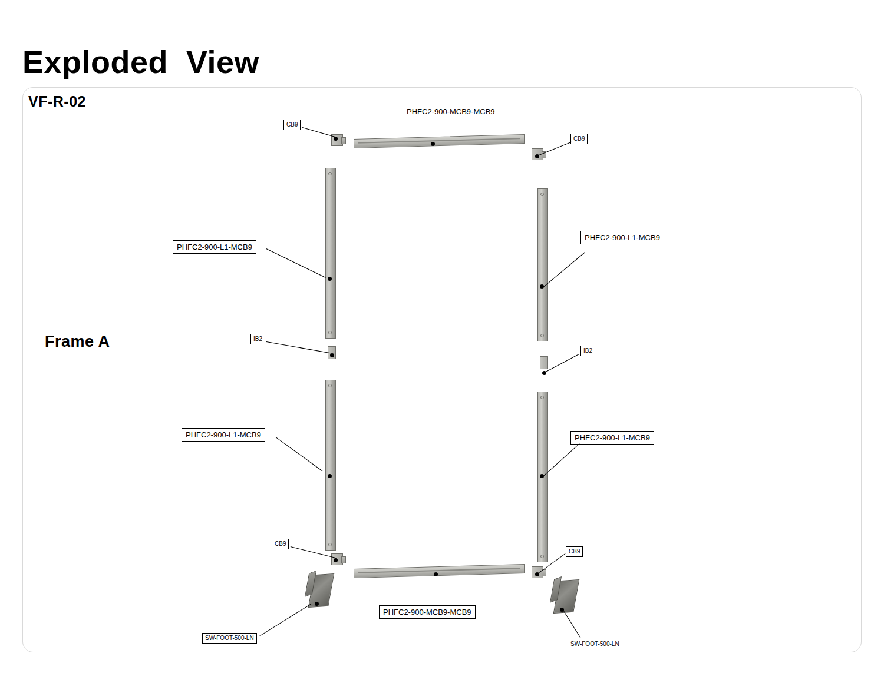Exploded View
VF-R-02
Frame A
PHFC2-900-MCB9-MCB9
CB9
CB9
PHFC2-900-L1-MCB9
PHFC2-900-L1-MCB9
IB2
IB2
PHFC2-900-L1-MCB9
PHFC2-900-L1-MCB9
PHFC2-900-MCB9-MCB9
CB9
CB9
SW-FOOT-500-LN
SW-FOOT-500-LN